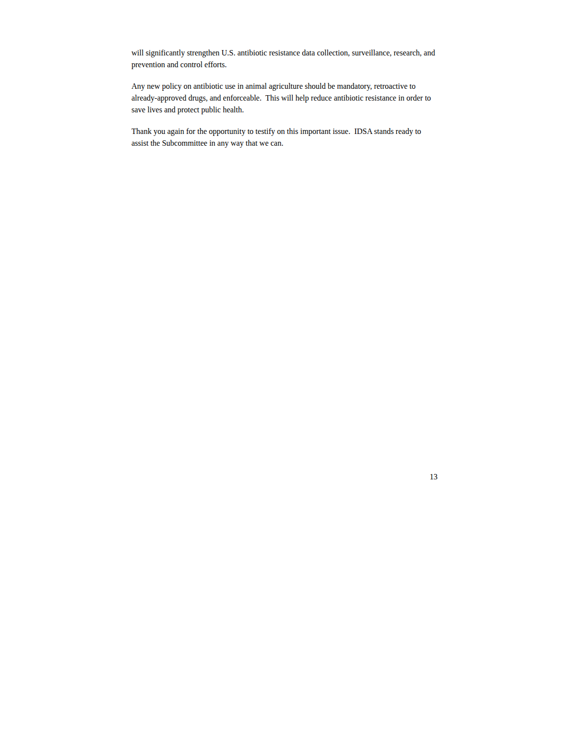will significantly strengthen U.S. antibiotic resistance data collection, surveillance, research, and prevention and control efforts.
Any new policy on antibiotic use in animal agriculture should be mandatory, retroactive to already-approved drugs, and enforceable. This will help reduce antibiotic resistance in order to save lives and protect public health.
Thank you again for the opportunity to testify on this important issue. IDSA stands ready to assist the Subcommittee in any way that we can.
13